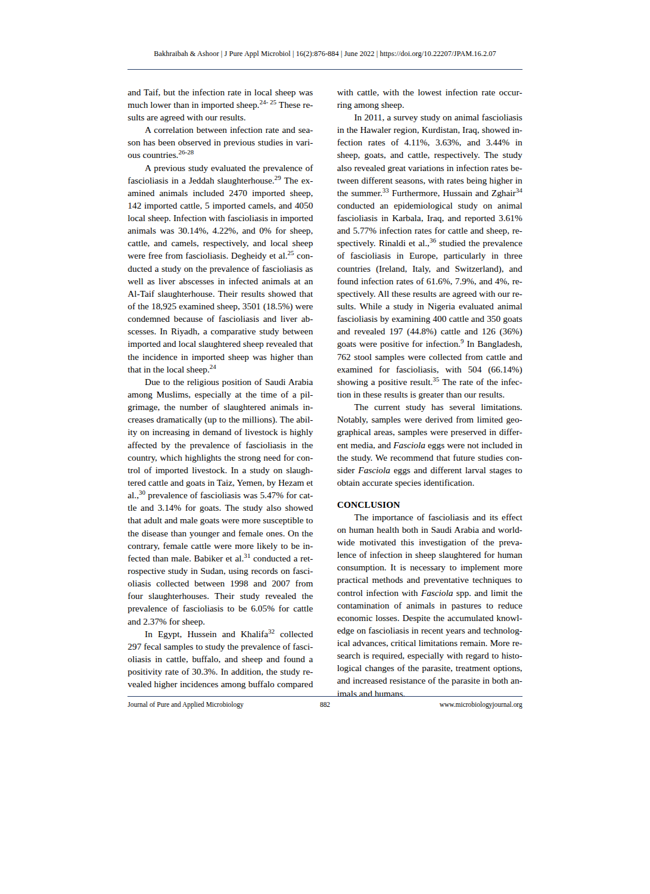Bakhraibah & Ashoor | J Pure Appl Microbiol | 16(2):876-884 | June 2022 | https://doi.org/10.22207/JPAM.16.2.07
and Taif, but the infection rate in local sheep was much lower than in imported sheep.24- 25 These results are agreed with our results.
A correlation between infection rate and season has been observed in previous studies in various countries.26-28
A previous study evaluated the prevalence of fascioliasis in a Jeddah slaughterhouse.29 The examined animals included 2470 imported sheep, 142 imported cattle, 5 imported camels, and 4050 local sheep. Infection with fascioliasis in imported animals was 30.14%, 4.22%, and 0% for sheep, cattle, and camels, respectively, and local sheep were free from fascioliasis. Degheidy et al.25 conducted a study on the prevalence of fascioliasis as well as liver abscesses in infected animals at an Al-Taif slaughterhouse. Their results showed that of the 18,925 examined sheep, 3501 (18.5%) were condemned because of fascioliasis and liver abscesses. In Riyadh, a comparative study between imported and local slaughtered sheep revealed that the incidence in imported sheep was higher than that in the local sheep.24
Due to the religious position of Saudi Arabia among Muslims, especially at the time of a pilgrimage, the number of slaughtered animals increases dramatically (up to the millions). The ability on increasing in demand of livestock is highly affected by the prevalence of fascioliasis in the country, which highlights the strong need for control of imported livestock. In a study on slaughtered cattle and goats in Taiz, Yemen, by Hezam et al.,30 prevalence of fascioliasis was 5.47% for cattle and 3.14% for goats. The study also showed that adult and male goats were more susceptible to the disease than younger and female ones. On the contrary, female cattle were more likely to be infected than male. Babiker et al.31 conducted a retrospective study in Sudan, using records on fascioliasis collected between 1998 and 2007 from four slaughterhouses. Their study revealed the prevalence of fascioliasis to be 6.05% for cattle and 2.37% for sheep.
In Egypt, Hussein and Khalifa32 collected 297 fecal samples to study the prevalence of fascioliasis in cattle, buffalo, and sheep and found a positivity rate of 30.3%. In addition, the study revealed higher incidences among buffalo compared with cattle, with the lowest infection rate occurring among sheep.
In 2011, a survey study on animal fascioliasis in the Hawaler region, Kurdistan, Iraq, showed infection rates of 4.11%, 3.63%, and 3.44% in sheep, goats, and cattle, respectively. The study also revealed great variations in infection rates between different seasons, with rates being higher in the summer.33 Furthermore, Hussain and Zghair34 conducted an epidemiological study on animal fascioliasis in Karbala, Iraq, and reported 3.61% and 5.77% infection rates for cattle and sheep, respectively. Rinaldi et al.,36 studied the prevalence of fascioliasis in Europe, particularly in three countries (Ireland, Italy, and Switzerland), and found infection rates of 61.6%, 7.9%, and 4%, respectively. All these results are agreed with our results. While a study in Nigeria evaluated animal fascioliasis by examining 400 cattle and 350 goats and revealed 197 (44.8%) cattle and 126 (36%) goats were positive for infection.9 In Bangladesh, 762 stool samples were collected from cattle and examined for fascioliasis, with 504 (66.14%) showing a positive result.35 The rate of the infection in these results is greater than our results.
The current study has several limitations. Notably, samples were derived from limited geographical areas, samples were preserved in different media, and Fasciola eggs were not included in the study. We recommend that future studies consider Fasciola eggs and different larval stages to obtain accurate species identification.
CONCLUSION
The importance of fascioliasis and its effect on human health both in Saudi Arabia and worldwide motivated this investigation of the prevalence of infection in sheep slaughtered for human consumption. It is necessary to implement more practical methods and preventative techniques to control infection with Fasciola spp. and limit the contamination of animals in pastures to reduce economic losses. Despite the accumulated knowledge on fascioliasis in recent years and technological advances, critical limitations remain. More research is required, especially with regard to histological changes of the parasite, treatment options, and increased resistance of the parasite in both animals and humans.
Journal of Pure and Applied Microbiology
882
www.microbiologyjournal.org